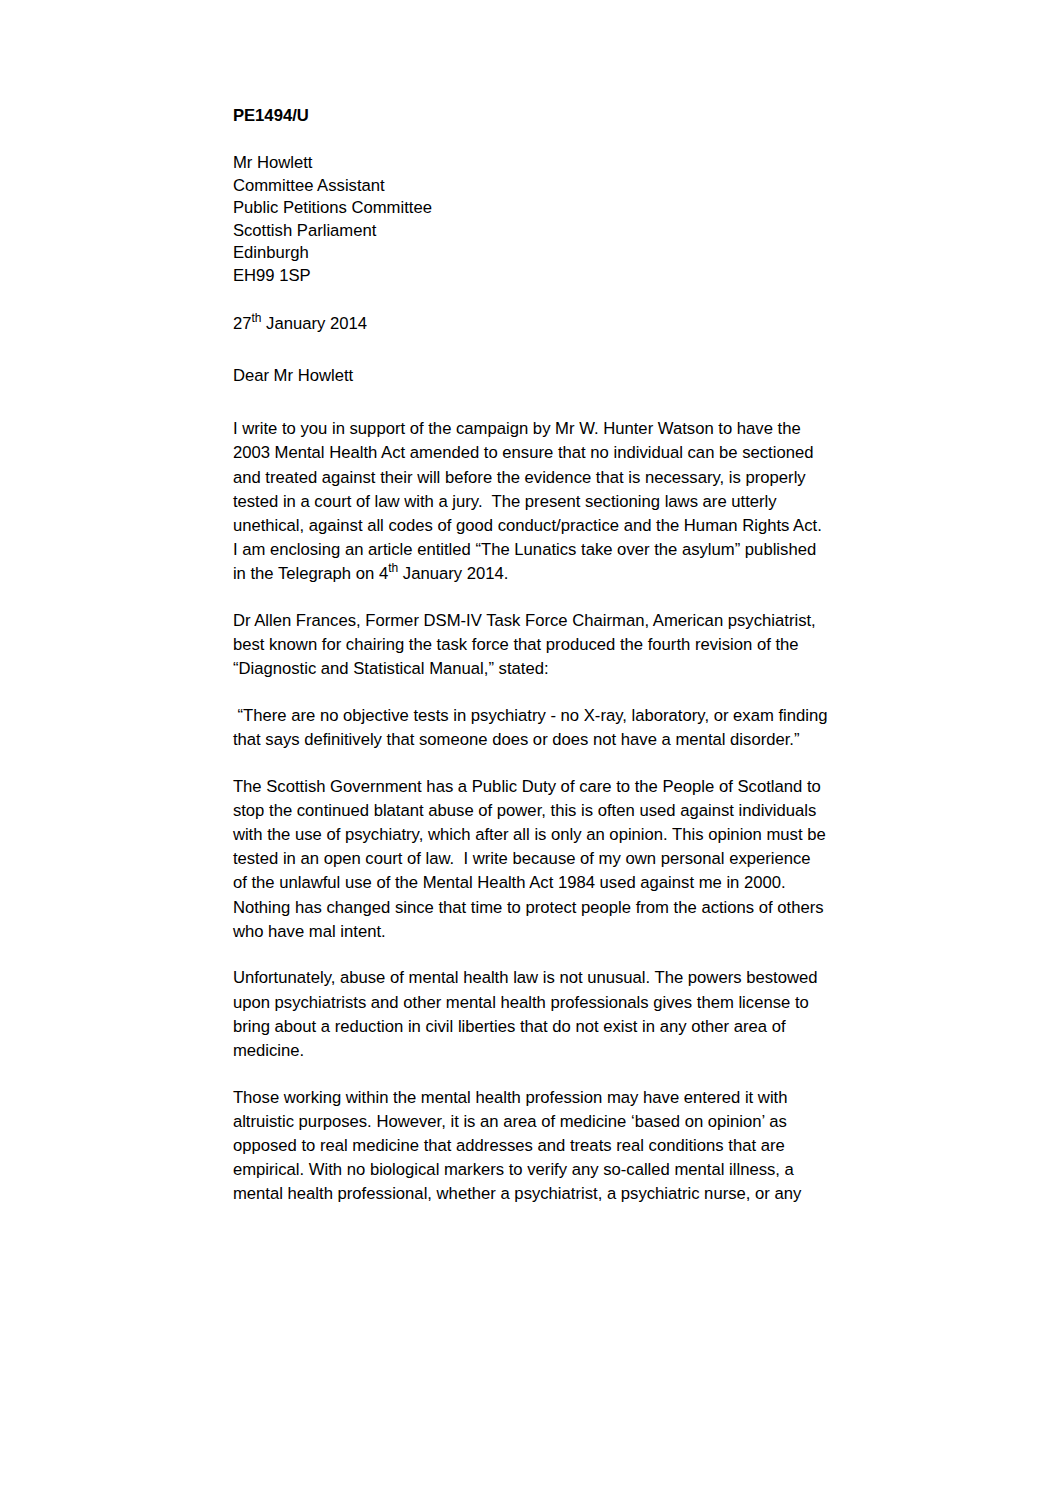PE1494/U
Mr Howlett
Committee Assistant
Public Petitions Committee
Scottish Parliament
Edinburgh
EH99 1SP
27th January 2014
Dear Mr Howlett
I write to you in support of the campaign by Mr W. Hunter Watson to have the 2003 Mental Health Act amended to ensure that no individual can be sectioned and treated against their will before the evidence that is necessary, is properly tested in a court of law with a jury. The present sectioning laws are utterly unethical, against all codes of good conduct/practice and the Human Rights Act. I am enclosing an article entitled “The Lunatics take over the asylum” published in the Telegraph on 4th January 2014.
Dr Allen Frances, Former DSM-IV Task Force Chairman, American psychiatrist, best known for chairing the task force that produced the fourth revision of the “Diagnostic and Statistical Manual,” stated:
“There are no objective tests in psychiatry - no X-ray, laboratory, or exam finding that says definitively that someone does or does not have a mental disorder.”
The Scottish Government has a Public Duty of care to the People of Scotland to stop the continued blatant abuse of power, this is often used against individuals with the use of psychiatry, which after all is only an opinion. This opinion must be tested in an open court of law. I write because of my own personal experience of the unlawful use of the Mental Health Act 1984 used against me in 2000. Nothing has changed since that time to protect people from the actions of others who have mal intent.
Unfortunately, abuse of mental health law is not unusual. The powers bestowed upon psychiatrists and other mental health professionals gives them license to bring about a reduction in civil liberties that do not exist in any other area of medicine.
Those working within the mental health profession may have entered it with altruistic purposes. However, it is an area of medicine ‘based on opinion’ as opposed to real medicine that addresses and treats real conditions that are empirical. With no biological markers to verify any so-called mental illness, a mental health professional, whether a psychiatrist, a psychiatric nurse, or any